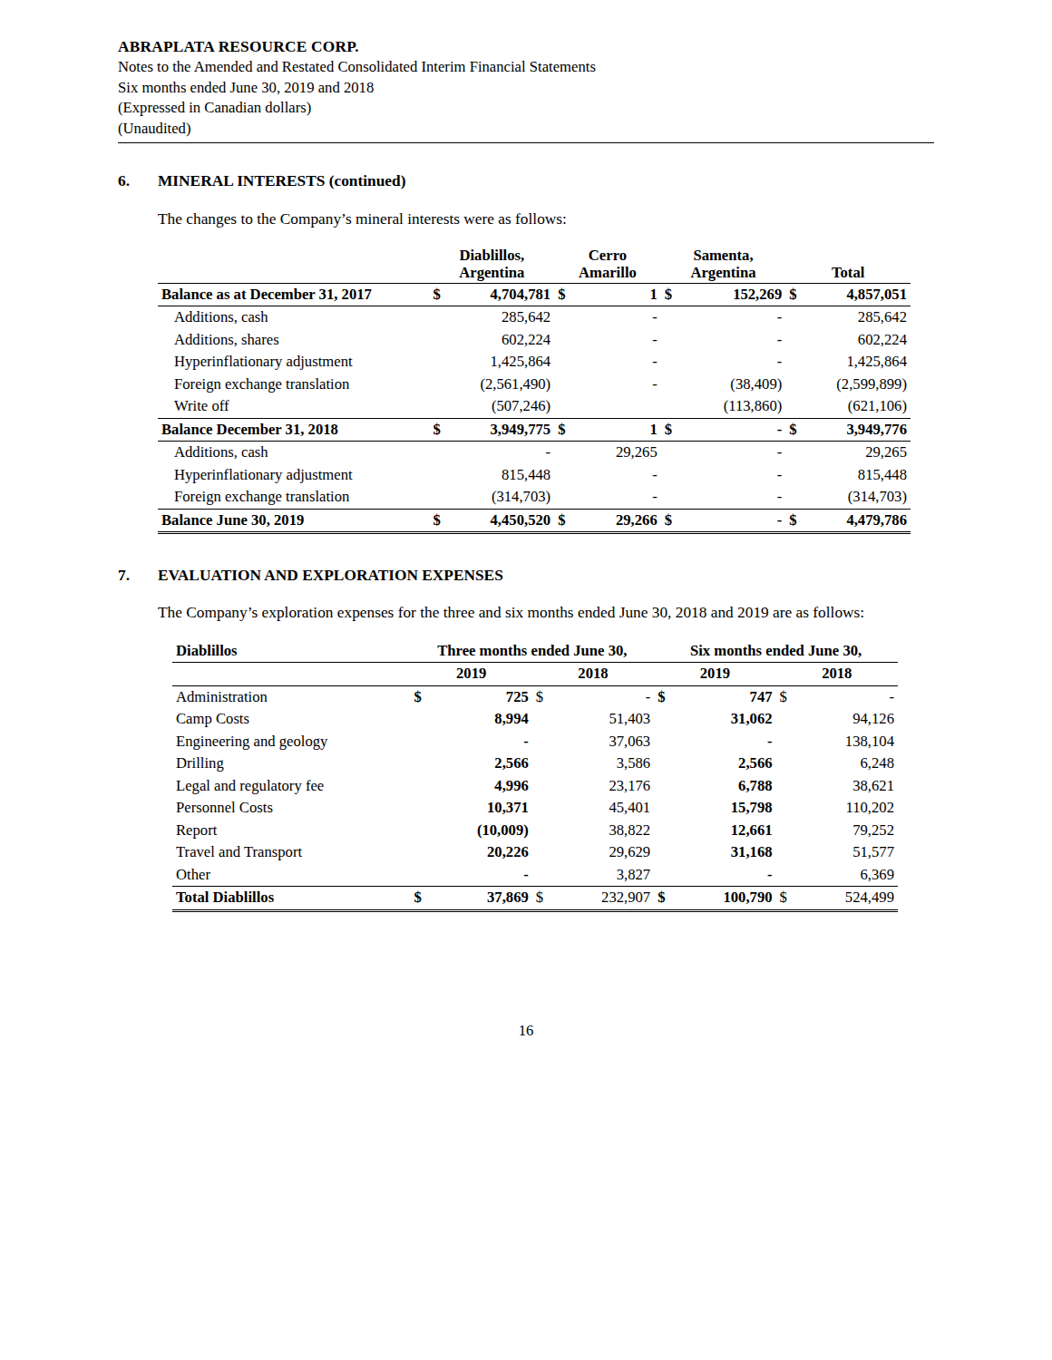ABRAPLATA RESOURCE CORP.
Notes to the Amended and Restated Consolidated Interim Financial Statements
Six months ended June 30, 2019 and 2018
(Expressed in Canadian dollars)
(Unaudited)
6. MINERAL INTERESTS (continued)
The changes to the Company’s mineral interests were as follows:
| | Diablillos, Argentina | Cerro Amarillo | Samenta, Argentina | Total |
| --- | --- | --- | --- | --- |
| Balance as at December 31, 2017 | $ | 4,704,781 | $ | 1 | $ | 152,269 | $ | 4,857,051 |
| Additions, cash | | 285,642 | | - | | - | | 285,642 |
| Additions, shares | | 602,224 | | - | | - | | 602,224 |
| Hyperinflationary adjustment | | 1,425,864 | | - | | - | | 1,425,864 |
| Foreign exchange translation | | (2,561,490) | | - | | (38,409) | | (2,599,899) |
| Write off | | (507,246) | | | | (113,860) | | (621,106) |
| Balance December 31, 2018 | $ | 3,949,775 | $ | 1 | $ | - | $ | 3,949,776 |
| Additions, cash | | - | | 29,265 | | - | | 29,265 |
| Hyperinflationary adjustment | | 815,448 | | - | | - | | 815,448 |
| Foreign exchange translation | | (314,703) | | - | | - | | (314,703) |
| Balance June 30, 2019 | $ | 4,450,520 | $ | 29,266 | $ | - | $ | 4,479,786 |
7. EVALUATION AND EXPLORATION EXPENSES
The Company’s exploration expenses for the three and six months ended June 30, 2018 and 2019 are as follows:
| Diablillos | Three months ended June 30, | Six months ended June 30, |
| --- | --- | --- |
| | 2019 | 2018 | 2019 | 2018 |
| Administration | $ | 725 | $ | - | $ | 747 | $ | - |
| Camp Costs | | 8,994 | | 51,403 | | 31,062 | | 94,126 |
| Engineering and geology | | - | | 37,063 | | - | | 138,104 |
| Drilling | | 2,566 | | 3,586 | | 2,566 | | 6,248 |
| Legal and regulatory fee | | 4,996 | | 23,176 | | 6,788 | | 38,621 |
| Personnel Costs | | 10,371 | | 45,401 | | 15,798 | | 110,202 |
| Report | | (10,009) | | 38,822 | | 12,661 | | 79,252 |
| Travel and Transport | | 20,226 | | 29,629 | | 31,168 | | 51,577 |
| Other | | - | | 3,827 | | - | | 6,369 |
| Total Diablillos | $ | 37,869 | $ | 232,907 | $ | 100,790 | $ | 524,499 |
16